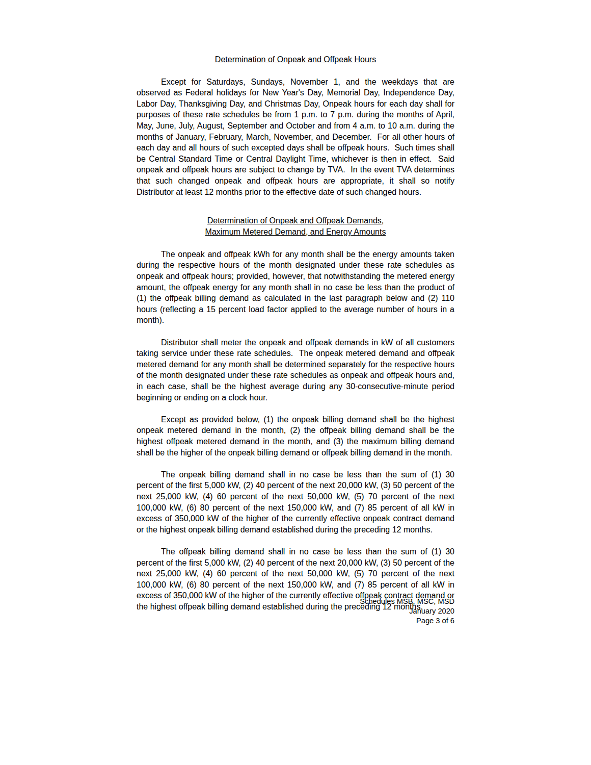Determination of Onpeak and Offpeak Hours
Except for Saturdays, Sundays, November 1, and the weekdays that are observed as Federal holidays for New Year's Day, Memorial Day, Independence Day, Labor Day, Thanksgiving Day, and Christmas Day, Onpeak hours for each day shall for purposes of these rate schedules be from 1 p.m. to 7 p.m. during the months of April, May, June, July, August, September and October and from 4 a.m. to 10 a.m. during the months of January, February, March, November, and December. For all other hours of each day and all hours of such excepted days shall be offpeak hours. Such times shall be Central Standard Time or Central Daylight Time, whichever is then in effect. Said onpeak and offpeak hours are subject to change by TVA. In the event TVA determines that such changed onpeak and offpeak hours are appropriate, it shall so notify Distributor at least 12 months prior to the effective date of such changed hours.
Determination of Onpeak and Offpeak Demands, Maximum Metered Demand, and Energy Amounts
The onpeak and offpeak kWh for any month shall be the energy amounts taken during the respective hours of the month designated under these rate schedules as onpeak and offpeak hours; provided, however, that notwithstanding the metered energy amount, the offpeak energy for any month shall in no case be less than the product of (1) the offpeak billing demand as calculated in the last paragraph below and (2) 110 hours (reflecting a 15 percent load factor applied to the average number of hours in a month).
Distributor shall meter the onpeak and offpeak demands in kW of all customers taking service under these rate schedules. The onpeak metered demand and offpeak metered demand for any month shall be determined separately for the respective hours of the month designated under these rate schedules as onpeak and offpeak hours and, in each case, shall be the highest average during any 30-consecutive-minute period beginning or ending on a clock hour.
Except as provided below, (1) the onpeak billing demand shall be the highest onpeak metered demand in the month, (2) the offpeak billing demand shall be the highest offpeak metered demand in the month, and (3) the maximum billing demand shall be the higher of the onpeak billing demand or offpeak billing demand in the month.
The onpeak billing demand shall in no case be less than the sum of (1) 30 percent of the first 5,000 kW, (2) 40 percent of the next 20,000 kW, (3) 50 percent of the next 25,000 kW, (4) 60 percent of the next 50,000 kW, (5) 70 percent of the next 100,000 kW, (6) 80 percent of the next 150,000 kW, and (7) 85 percent of all kW in excess of 350,000 kW of the higher of the currently effective onpeak contract demand or the highest onpeak billing demand established during the preceding 12 months.
The offpeak billing demand shall in no case be less than the sum of (1) 30 percent of the first 5,000 kW, (2) 40 percent of the next 20,000 kW, (3) 50 percent of the next 25,000 kW, (4) 60 percent of the next 50,000 kW, (5) 70 percent of the next 100,000 kW, (6) 80 percent of the next 150,000 kW, and (7) 85 percent of all kW in excess of 350,000 kW of the higher of the currently effective offpeak contract demand or the highest offpeak billing demand established during the preceding 12 months.
Schedules MSB, MSC, MSD
January 2020
Page 3 of 6